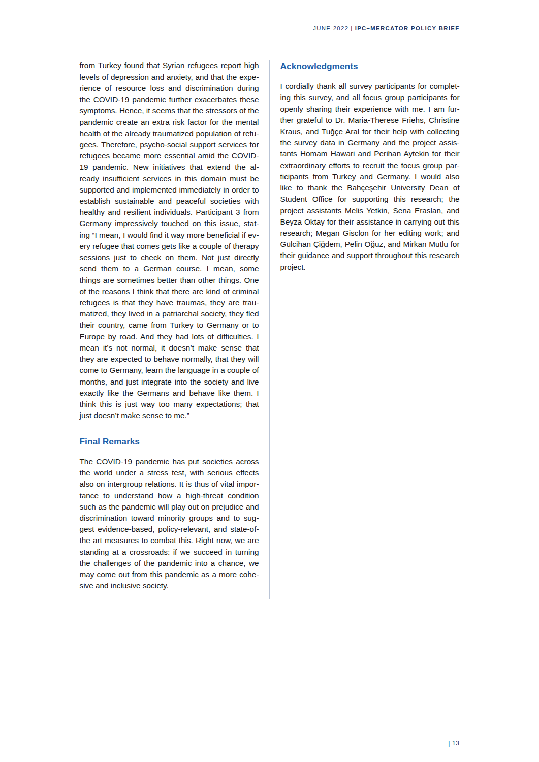June 2022|IPC–Mercator Policy Brief
from Turkey found that Syrian refugees report high levels of depression and anxiety, and that the experience of resource loss and discrimination during the COVID-19 pandemic further exacerbates these symptoms. Hence, it seems that the stressors of the pandemic create an extra risk factor for the mental health of the already traumatized population of refugees. Therefore, psycho-social support services for refugees became more essential amid the COVID-19 pandemic. New initiatives that extend the already insufficient services in this domain must be supported and implemented immediately in order to establish sustainable and peaceful societies with healthy and resilient individuals. Participant 3 from Germany impressively touched on this issue, stating “I mean, I would find it way more beneficial if every refugee that comes gets like a couple of therapy sessions just to check on them. Not just directly send them to a German course. I mean, some things are sometimes better than other things. One of the reasons I think that there are kind of criminal refugees is that they have traumas, they are traumatized, they lived in a patriarchal society, they fled their country, came from Turkey to Germany or to Europe by road. And they had lots of difficulties. I mean it’s not normal, it doesn’t make sense that they are expected to behave normally, that they will come to Germany, learn the language in a couple of months, and just integrate into the society and live exactly like the Germans and behave like them. I think this is just way too many expectations; that just doesn’t make sense to me.”
Final Remarks
The COVID-19 pandemic has put societies across the world under a stress test, with serious effects also on intergroup relations. It is thus of vital importance to understand how a high-threat condition such as the pandemic will play out on prejudice and discrimination toward minority groups and to suggest evidence-based, policy-relevant, and state-of-the art measures to combat this. Right now, we are standing at a crossroads: if we succeed in turning the challenges of the pandemic into a chance, we may come out from this pandemic as a more cohesive and inclusive society.
Acknowledgments
I cordially thank all survey participants for completing this survey, and all focus group participants for openly sharing their experience with me. I am further grateful to Dr. Maria-Therese Friehs, Christine Kraus, and Tuğçe Aral for their help with collecting the survey data in Germany and the project assistants Homam Hawari and Perihan Aytekin for their extraordinary efforts to recruit the focus group participants from Turkey and Germany. I would also like to thank the Bahçeşehir University Dean of Student Office for supporting this research; the project assistants Melis Yetkin, Sena Eraslan, and Beyza Oktay for their assistance in carrying out this research; Megan Gisclon for her editing work; and Gülcihan Çiğdem, Pelin Oğuz, and Mirkan Mutlu for their guidance and support throughout this research project.
| 13